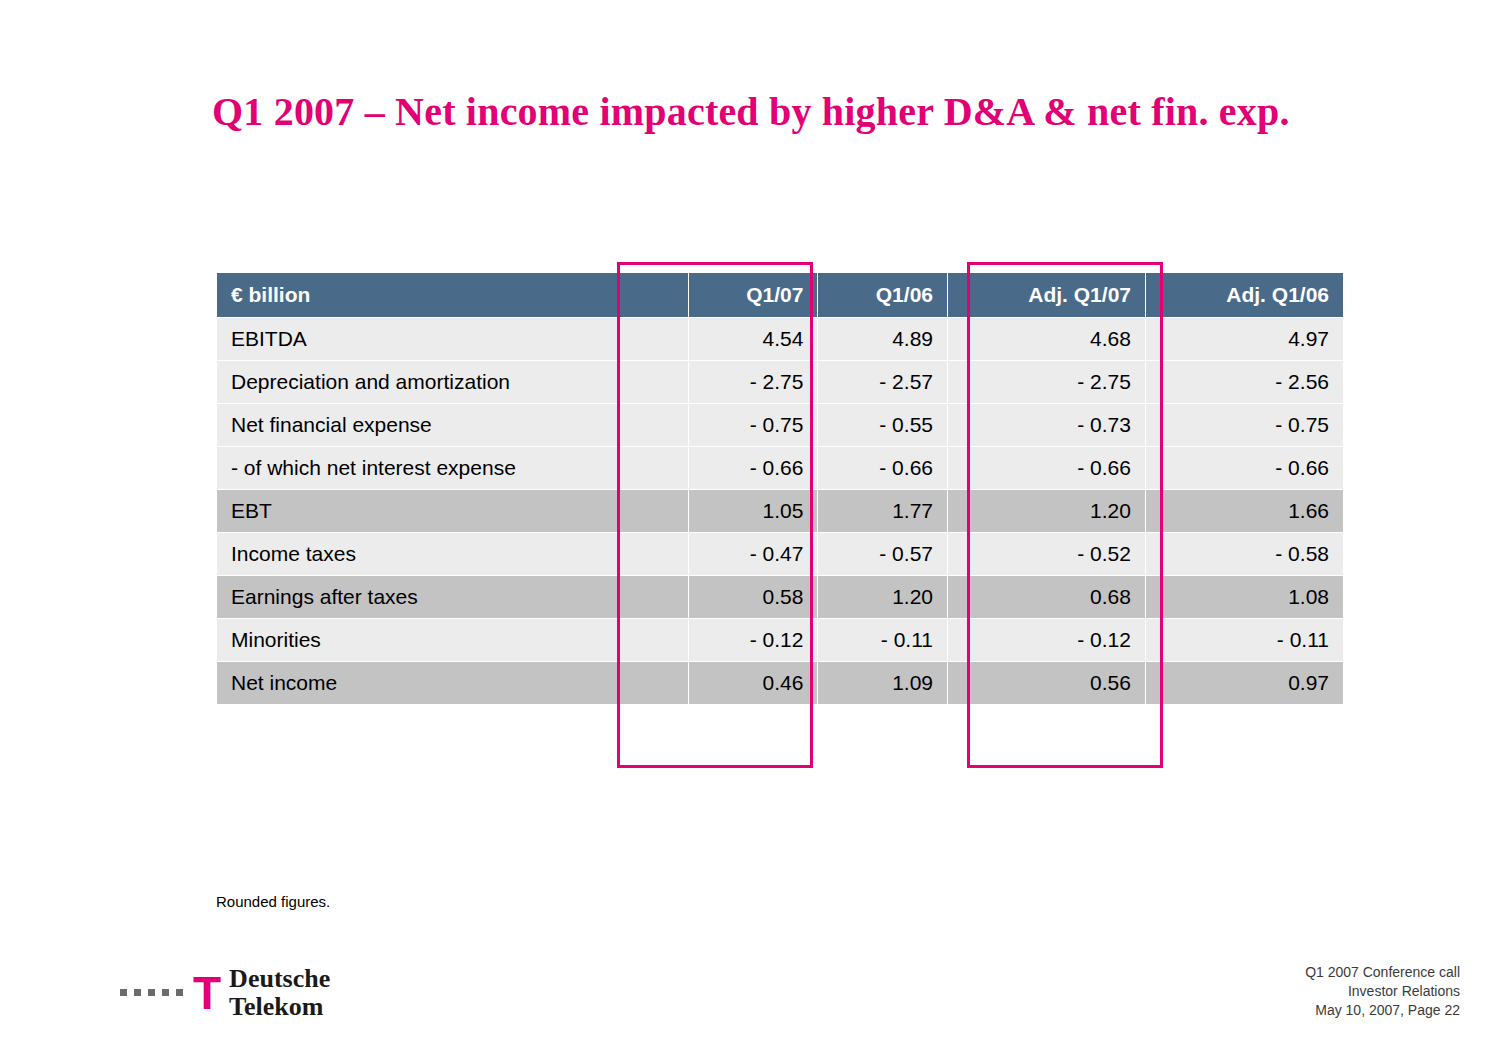Q1 2007 – Net income impacted by higher D&A & net fin. exp.
| € billion | Q1/07 | Q1/06 | Adj. Q1/07 | Adj. Q1/06 |
| --- | --- | --- | --- | --- |
| EBITDA | 4.54 | 4.89 | 4.68 | 4.97 |
| Depreciation and amortization | - 2.75 | - 2.57 | - 2.75 | - 2.56 |
| Net financial expense | - 0.75 | - 0.55 | - 0.73 | - 0.75 |
| - of which net interest expense | - 0.66 | - 0.66 | - 0.66 | - 0.66 |
| EBT | 1.05 | 1.77 | 1.20 | 1.66 |
| Income taxes | - 0.47 | - 0.57 | - 0.52 | - 0.58 |
| Earnings after taxes | 0.58 | 1.20 | 0.68 | 1.08 |
| Minorities | - 0.12 | - 0.11 | - 0.12 | - 0.11 |
| Net income | 0.46 | 1.09 | 0.56 | 0.97 |
Rounded figures.
T
Deutsche
Telekom
Q1 2007 Conference call
Investor Relations
May 10, 2007, Page 22